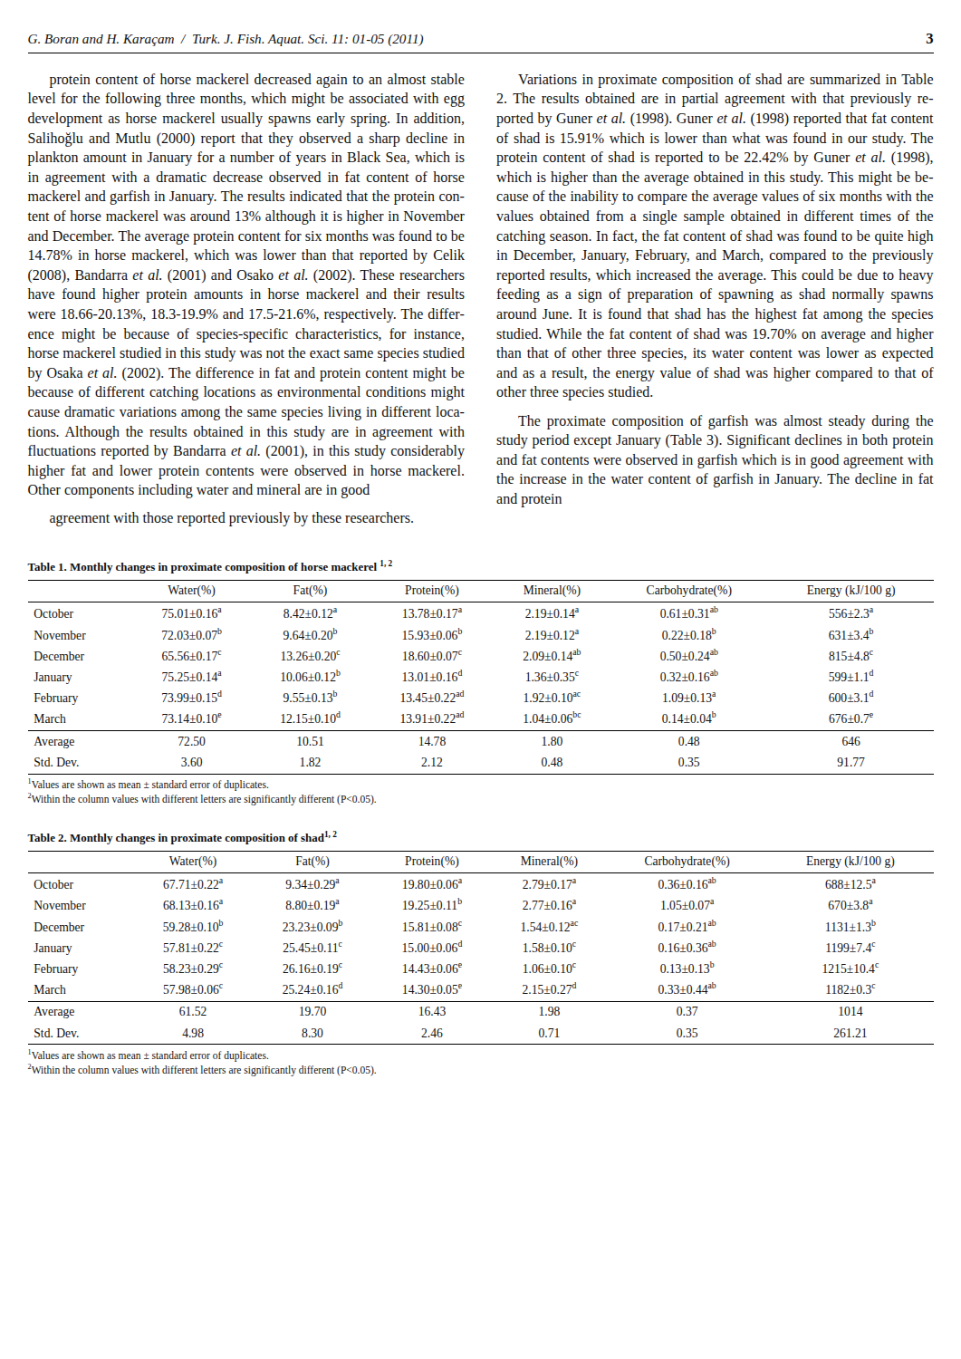G. Boran and H. Karaçam / Turk. J. Fish. Aquat. Sci. 11: 01-05 (2011) 3
protein content of horse mackerel decreased again to an almost stable level for the following three months, which might be associated with egg development as horse mackerel usually spawns early spring. In addition, Salihoğlu and Mutlu (2000) report that they observed a sharp decline in plankton amount in January for a number of years in Black Sea, which is in agreement with a dramatic decrease observed in fat content of horse mackerel and garfish in January. The results indicated that the protein content of horse mackerel was around 13% although it is higher in November and December. The average protein content for six months was found to be 14.78% in horse mackerel, which was lower than that reported by Celik (2008), Bandarra et al. (2001) and Osako et al. (2002). These researchers have found higher protein amounts in horse mackerel and their results were 18.66-20.13%, 18.3-19.9% and 17.5-21.6%, respectively. The difference might be because of species-specific characteristics, for instance, horse mackerel studied in this study was not the exact same species studied by Osaka et al. (2002). The difference in fat and protein content might be because of different catching locations as environmental conditions might cause dramatic variations among the same species living in different locations. Although the results obtained in this study are in agreement with fluctuations reported by Bandarra et al. (2001), in this study considerably higher fat and lower protein contents were observed in horse mackerel. Other components including water and mineral are in good
agreement with those reported previously by these researchers.
Variations in proximate composition of shad are summarized in Table 2. The results obtained are in partial agreement with that previously reported by Guner et al. (1998). Guner et al. (1998) reported that fat content of shad is 15.91% which is lower than what was found in our study. The protein content of shad is reported to be 22.42% by Guner et al. (1998), which is higher than the average obtained in this study. This might be because of the inability to compare the average values of six months with the values obtained from a single sample obtained in different times of the catching season. In fact, the fat content of shad was found to be quite high in December, January, February, and March, compared to the previously reported results, which increased the average. This could be due to heavy feeding as a sign of preparation of spawning as shad normally spawns around June. It is found that shad has the highest fat among the species studied. While the fat content of shad was 19.70% on average and higher than that of other three species, its water content was lower as expected and as a result, the energy value of shad was higher compared to that of other three species studied.
The proximate composition of garfish was almost steady during the study period except January (Table 3). Significant declines in both protein and fat contents were observed in garfish which is in good agreement with the increase in the water content of garfish in January. The decline in fat and protein
Table 1 . Monthly changes in proximate composition of horse mackerel 1, 2
| | Water(%) | Fat(%) | Protein(%) | Mineral(%) | Carbohydrate(%) | Energy (kJ/100 g) |
| --- | --- | --- | --- | --- | --- | --- |
| October | 75.01±0.16 a | 8.42±0.12 a | 13.78±0.17 a | 2.19±0.14 a | 0.61±0.31 ab | 556±2.3 a |
| November | 72.03±0.07 b | 9.64±0.20 b | 15.93±0.06 b | 2.19±0.12 a | 0.22±0.18 b | 631±3.4 b |
| December | 65.56±0.17 c | 13.26±0.20 c | 18.60±0.07 c | 2.09±0.14 ab | 0.50±0.24 ab | 815±4.8 c |
| January | 75.25±0.14 a | 10.06±0.12 b | 13.01±0.16 d | 1.36±0.35 c | 0.32±0.16 ab | 599±1.1 d |
| February | 73.99±0.15 d | 9.55±0.13 b | 13.45±0.22 ad | 1.92±0.10 ac | 1.09±0.13 a | 600±3.1 d |
| March | 73.14±0.10 e | 12.15±0.10 d | 13.91±0.22 ad | 1.04±0.06 bc | 0.14±0.04 b | 676±0.7 e |
| Average | 72.50 | 10.51 | 14.78 | 1.80 | 0.48 | 646 |
| Std. Dev. | 3.60 | 1.82 | 2.12 | 0.48 | 0.35 | 91.77 |
1Values are shown as mean ± standard error of duplicates.
2Within the column values with different letters are significantly different (P<0.05).
Table 2 . Monthly changes in proximate composition of shad 1, 2
| | Water(%) | Fat(%) | Protein(%) | Mineral(%) | Carbohydrate(%) | Energy (kJ/100 g) |
| --- | --- | --- | --- | --- | --- | --- |
| October | 67.71±0.22 a | 9.34±0.29 a | 19.80±0.06 a | 2.79±0.17 a | 0.36±0.16 ab | 688±12.5 a |
| November | 68.13±0.16 a | 8.80±0.19 a | 19.25±0.11 b | 2.77±0.16 a | 1.05±0.07 a | 670±3.8 a |
| December | 59.28±0.10 b | 23.23±0.09 b | 15.81±0.08 c | 1.54±0.12 ac | 0.17±0.21 ab | 1131±1.3 b |
| January | 57.81±0.22 c | 25.45±0.11 c | 15.00±0.06 d | 1.58±0.10 c | 0.16±0.36 ab | 1199±7.4 c |
| February | 58.23±0.29 c | 26.16±0.19 c | 14.43±0.06 e | 1.06±0.10 c | 0.13±0.13 b | 1215±10.4 c |
| March | 57.98±0.06 c | 25.24±0.16 d | 14.30±0.05 e | 2.15±0.27 d | 0.33±0.44 ab | 1182±0.3 c |
| Average | 61.52 | 19.70 | 16.43 | 1.98 | 0.37 | 1014 |
| Std. Dev. | 4.98 | 8.30 | 2.46 | 0.71 | 0.35 | 261.21 |
1Values are shown as mean ± standard error of duplicates.
2Within the column values with different letters are significantly different (P<0.05).